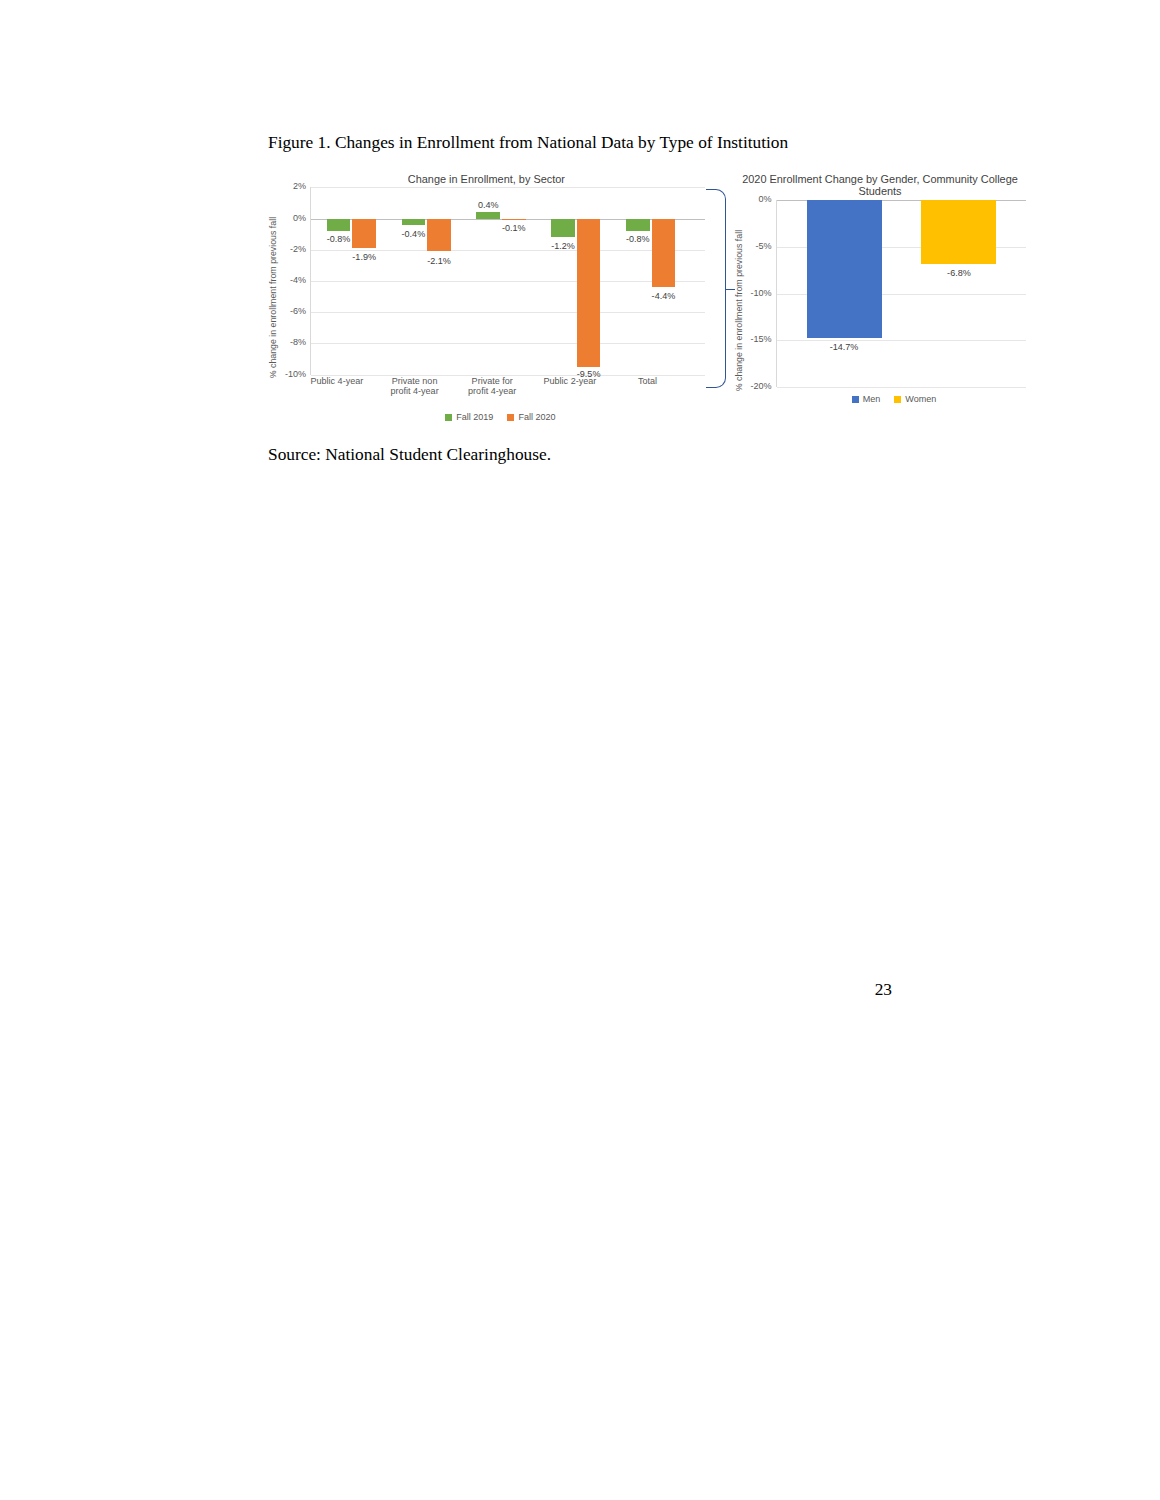Figure 1. Changes in Enrollment from National Data by Type of Institution
Change in Enrollment, by Sector
% change in enrollment from previous fall
2%
0%
-2%
-4%
-6%
-8%
-10%
-0.8%
-1.9%
-0.4%
-2.1%
0.4%
-0.1%
-1.2%
-9.5%
-0.8%
-4.4%
Public 4-year
Private non
profit 4-year
Private for
profit 4-year
Public 2-year
Total
Fall 2019 Fall 2020
2020 Enrollment Change by Gender, Community College
Students
% change in enrollment from previous fall
0%
-5%
-10%
-15%
-20%
-14.7%
-6.8%
Men Women
Source: National Student Clearinghouse.
23